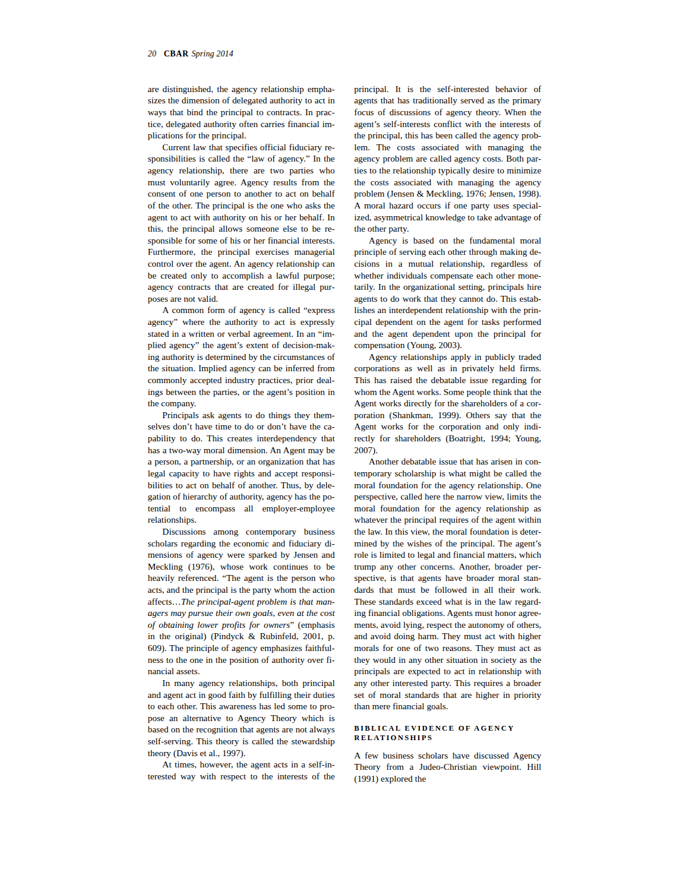20 CBAR Spring 2014
are distinguished, the agency relationship emphasizes the dimension of delegated authority to act in ways that bind the principal to contracts. In practice, delegated authority often carries financial implications for the principal.
Current law that specifies official fiduciary responsibilities is called the “law of agency.” In the agency relationship, there are two parties who must voluntarily agree. Agency results from the consent of one person to another to act on behalf of the other. The principal is the one who asks the agent to act with authority on his or her behalf. In this, the principal allows someone else to be responsible for some of his or her financial interests. Furthermore, the principal exercises managerial control over the agent. An agency relationship can be created only to accomplish a lawful purpose; agency contracts that are created for illegal purposes are not valid.
A common form of agency is called “express agency” where the authority to act is expressly stated in a written or verbal agreement. In an “implied agency” the agent’s extent of decision-making authority is determined by the circumstances of the situation. Implied agency can be inferred from commonly accepted industry practices, prior dealings between the parties, or the agent’s position in the company.
Principals ask agents to do things they themselves don’t have time to do or don’t have the capability to do. This creates interdependency that has a two-way moral dimension. An Agent may be a person, a partnership, or an organization that has legal capacity to have rights and accept responsibilities to act on behalf of another. Thus, by delegation of hierarchy of authority, agency has the potential to encompass all employer-employee relationships.
Discussions among contemporary business scholars regarding the economic and fiduciary dimensions of agency were sparked by Jensen and Meckling (1976), whose work continues to be heavily referenced. “The agent is the person who acts, and the principal is the party whom the action affects…The principal-agent problem is that managers may pursue their own goals, even at the cost of obtaining lower profits for owners” (emphasis in the original) (Pindyck & Rubinfeld, 2001, p. 609). The principle of agency emphasizes faithfulness to the one in the position of authority over financial assets.
In many agency relationships, both principal and agent act in good faith by fulfilling their duties to each other. This awareness has led some to propose an alternative to Agency Theory which is based on the recognition that agents are not always self-serving. This theory is called the stewardship theory (Davis et al., 1997).
At times, however, the agent acts in a self-interested way with respect to the interests of the principal. It is the self-interested behavior of agents that has traditionally served as the primary focus of discussions of agency theory. When the agent’s self-interests conflict with the interests of the principal, this has been called the agency problem. The costs associated with managing the agency problem are called agency costs. Both parties to the relationship typically desire to minimize the costs associated with managing the agency problem (Jensen & Meckling, 1976; Jensen, 1998). A moral hazard occurs if one party uses specialized, asymmetrical knowledge to take advantage of the other party.
Agency is based on the fundamental moral principle of serving each other through making decisions in a mutual relationship, regardless of whether individuals compensate each other monetarily. In the organizational setting, principals hire agents to do work that they cannot do. This establishes an interdependent relationship with the principal dependent on the agent for tasks performed and the agent dependent upon the principal for compensation (Young, 2003).
Agency relationships apply in publicly traded corporations as well as in privately held firms. This has raised the debatable issue regarding for whom the Agent works. Some people think that the Agent works directly for the shareholders of a corporation (Shankman, 1999). Others say that the Agent works for the corporation and only indirectly for shareholders (Boatright, 1994; Young, 2007).
Another debatable issue that has arisen in contemporary scholarship is what might be called the moral foundation for the agency relationship. One perspective, called here the narrow view, limits the moral foundation for the agency relationship as whatever the principal requires of the agent within the law. In this view, the moral foundation is determined by the wishes of the principal. The agent’s role is limited to legal and financial matters, which trump any other concerns. Another, broader perspective, is that agents have broader moral standards that must be followed in all their work. These standards exceed what is in the law regarding financial obligations. Agents must honor agreements, avoid lying, respect the autonomy of others, and avoid doing harm. They must act with higher morals for one of two reasons. They must act as they would in any other situation in society as the principals are expected to act in relationship with any other interested party. This requires a broader set of moral standards that are higher in priority than mere financial goals.
BIBLICAL EVIDENCE OF AGENCY RELATIONSHIPS
A few business scholars have discussed Agency Theory from a Judeo-Christian viewpoint. Hill (1991) explored the